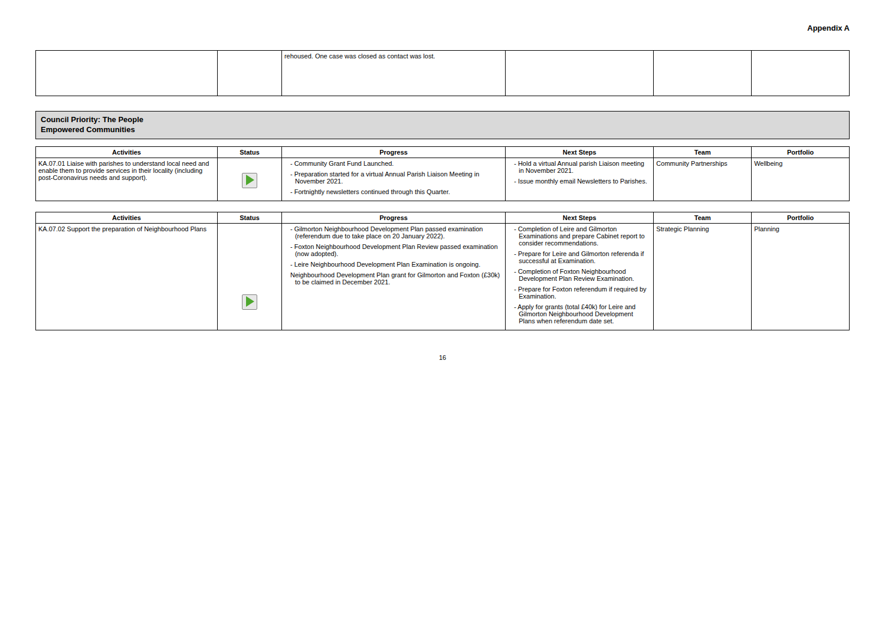Appendix A
| | | rehoused. One case was closed as contact was lost. | | | |
Council Priority: The People
Empowered Communities
| Activities | Status | Progress | Next Steps | Team | Portfolio |
| --- | --- | --- | --- | --- | --- |
| KA.07.01 Liaise with parishes to understand local need and enable them to provide services in their locality (including post-Coronavirus needs and support). | | - Community Grant Fund Launched. - Preparation started for a virtual Annual Parish Liaison Meeting in November 2021. - Fortnightly newsletters continued through this Quarter. | - Hold a virtual Annual parish Liaison meeting in November 2021. - Issue monthly email Newsletters to Parishes. | Community Partnerships | Wellbeing |
| Activities | Status | Progress | Next Steps | Team | Portfolio |
| --- | --- | --- | --- | --- | --- |
| KA.07.02 Support the preparation of Neighbourhood Plans | | - Gilmorton Neighbourhood Development Plan passed examination (referendum due to take place on 20 January 2022). - Foxton Neighbourhood Development Plan Review passed examination (now adopted). - Leire Neighbourhood Development Plan Examination is ongoing. Neighbourhood Development Plan grant for Gilmorton and Foxton (£30k) to be claimed in December 2021. | - Completion of Leire and Gilmorton Examinations and prepare Cabinet report to consider recommendations. - Prepare for Leire and Gilmorton referenda if successful at Examination. - Completion of Foxton Neighbourhood Development Plan Review Examination. - Prepare for Foxton referendum if required by Examination. - Apply for grants (total £40k) for Leire and Gilmorton Neighbourhood Development Plans when referendum date set. | Strategic Planning | Planning |
16